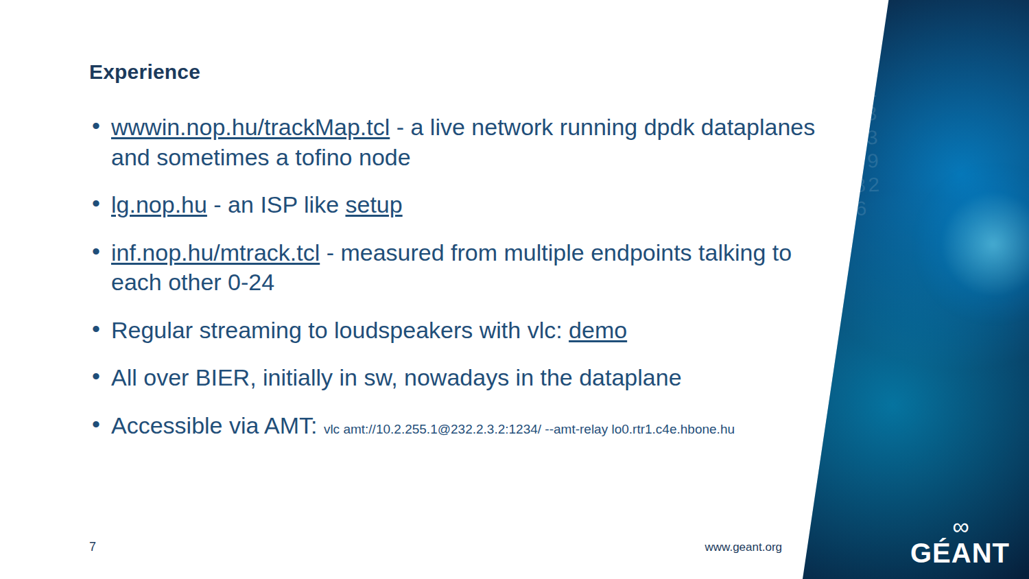232 6B73 5722 6A61 C3A3 5B23 0669 6682 386
∞
GÉANT
Experience
wwwin.nop.hu/trackMap.tcl - a live network running dpdk dataplanes and sometimes a tofino node
lg.nop.hu - an ISP like setup
inf.nop.hu/mtrack.tcl - measured from multiple endpoints talking to each other 0-24
Regular streaming to loudspeakers with vlc: demo
All over BIER, initially in sw, nowadays in the dataplane
Accessible via AMT: vlc amt://10.2.255.1@232.2.3.2:1234/ --amt-relay lo0.rtr1.c4e.hbone.hu
7
www.geant.org